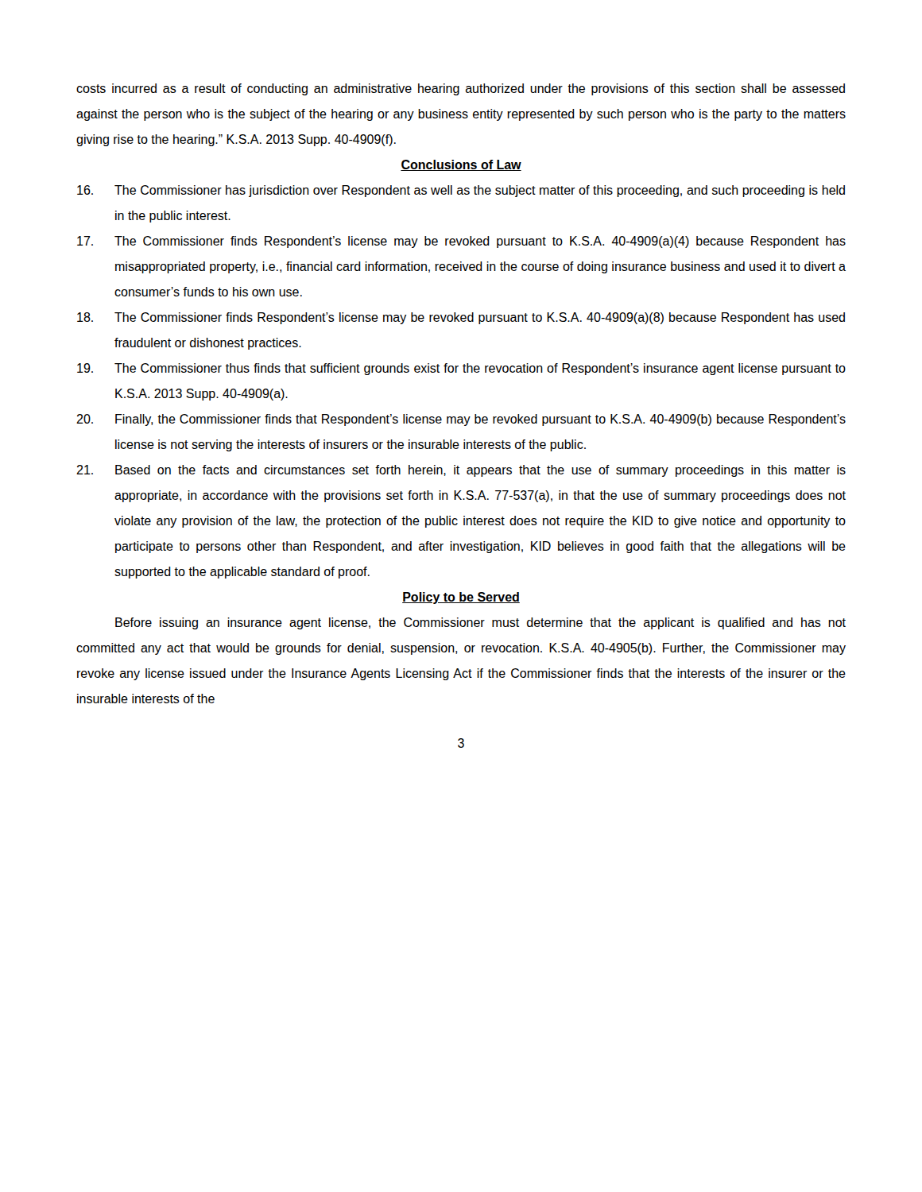costs incurred as a result of conducting an administrative hearing authorized under the provisions of this section shall be assessed against the person who is the subject of the hearing or any business entity represented by such person who is the party to the matters giving rise to the hearing.” K.S.A. 2013 Supp. 40-4909(f).
Conclusions of Law
16.
The Commissioner has jurisdiction over Respondent as well as the subject matter of this proceeding, and such proceeding is held in the public interest.
17.
The Commissioner finds Respondent’s license may be revoked pursuant to K.S.A. 40-4909(a)(4) because Respondent has misappropriated property, i.e., financial card information, received in the course of doing insurance business and used it to divert a consumer’s funds to his own use.
18.
The Commissioner finds Respondent’s license may be revoked pursuant to K.S.A. 40-4909(a)(8) because Respondent has used fraudulent or dishonest practices.
19.
The Commissioner thus finds that sufficient grounds exist for the revocation of Respondent’s insurance agent license pursuant to K.S.A. 2013 Supp. 40-4909(a).
20.
Finally, the Commissioner finds that Respondent’s license may be revoked pursuant to K.S.A. 40-4909(b) because Respondent’s license is not serving the interests of insurers or the insurable interests of the public.
21.
Based on the facts and circumstances set forth herein, it appears that the use of summary proceedings in this matter is appropriate, in accordance with the provisions set forth in K.S.A. 77-537(a), in that the use of summary proceedings does not violate any provision of the law, the protection of the public interest does not require the KID to give notice and opportunity to participate to persons other than Respondent, and after investigation, KID believes in good faith that the allegations will be supported to the applicable standard of proof.
Policy to be Served
Before issuing an insurance agent license, the Commissioner must determine that the applicant is qualified and has not committed any act that would be grounds for denial, suspension, or revocation. K.S.A. 40-4905(b). Further, the Commissioner may revoke any license issued under the Insurance Agents Licensing Act if the Commissioner finds that the interests of the insurer or the insurable interests of the
3